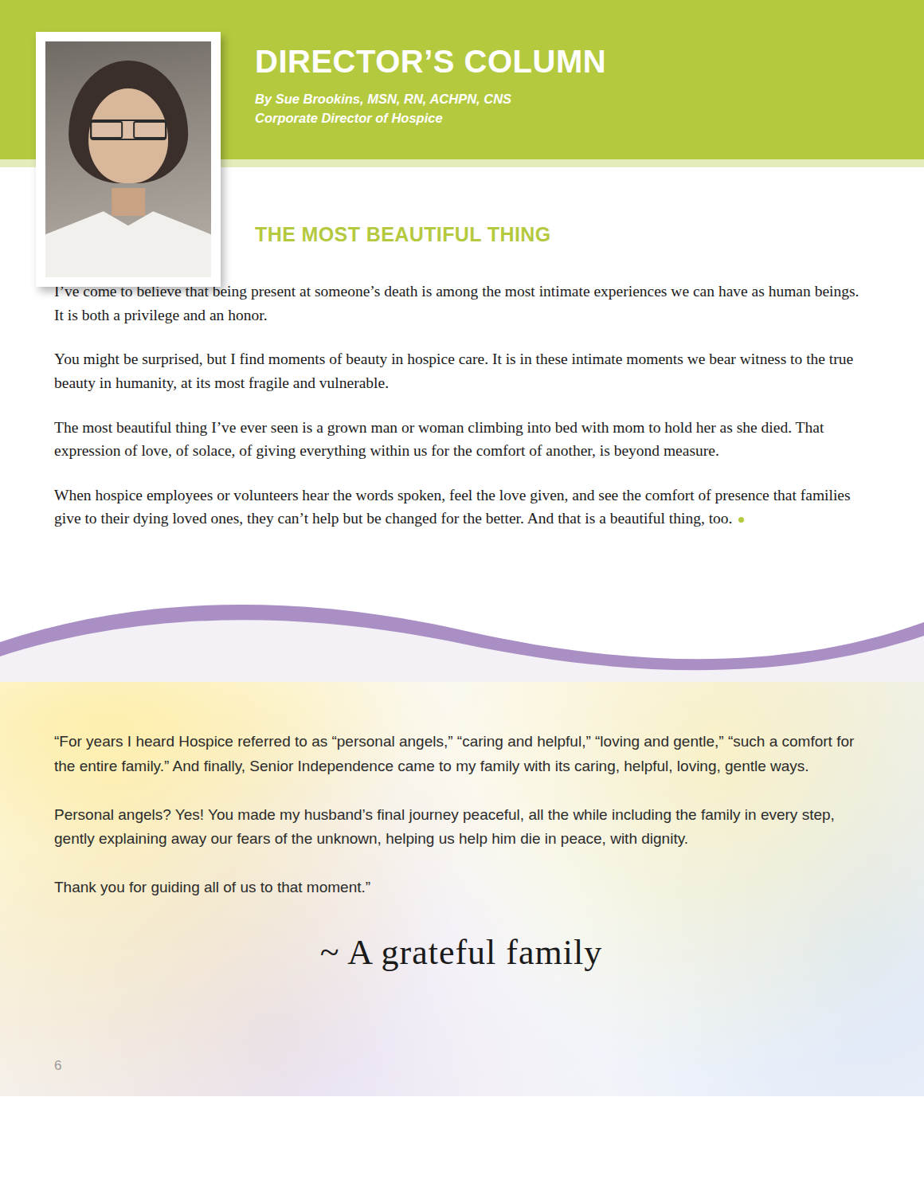DIRECTOR’S COLUMN
By Sue Brookins, MSN, RN, ACHPN, CNS
Corporate Director of Hospice
THE MOST BEAUTIFUL THING
I’ve come to believe that being present at someone’s death is among the most intimate experiences we can have as human beings. It is both a privilege and an honor.
You might be surprised, but I find moments of beauty in hospice care. It is in these intimate moments we bear witness to the true beauty in humanity, at its most fragile and vulnerable.
The most beautiful thing I’ve ever seen is a grown man or woman climbing into bed with mom to hold her as she died. That expression of love, of solace, of giving everything within us for the comfort of another, is beyond measure.
When hospice employees or volunteers hear the words spoken, feel the love given, and see the comfort of presence that families give to their dying loved ones, they can’t help but be changed for the better. And that is a beautiful thing, too.
“For years I heard Hospice referred to as “personal angels,” “caring and helpful,” “loving and gentle,” “such a comfort for the entire family.” And finally, Senior Independence came to my family with its caring, helpful, loving, gentle ways.
Personal angels? Yes! You made my husband’s final journey peaceful, all the while including the family in every step, gently explaining away our fears of the unknown, helping us help him die in peace, with dignity.
Thank you for guiding all of us to that moment.”
~ A grateful family
6